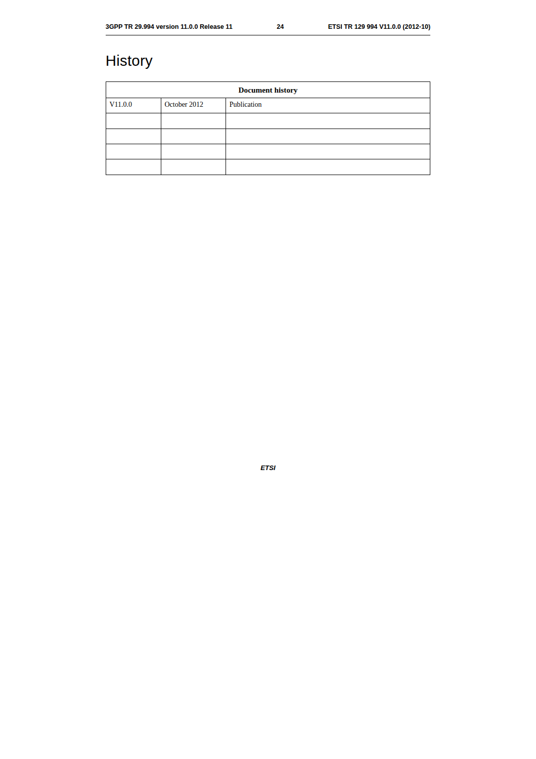3GPP TR 29.994 version 11.0.0 Release 11 24 ETSI TR 129 994 V11.0.0 (2012-10)
History
| Document history |
| --- |
| V11.0.0 | October 2012 | Publication |
ETSI